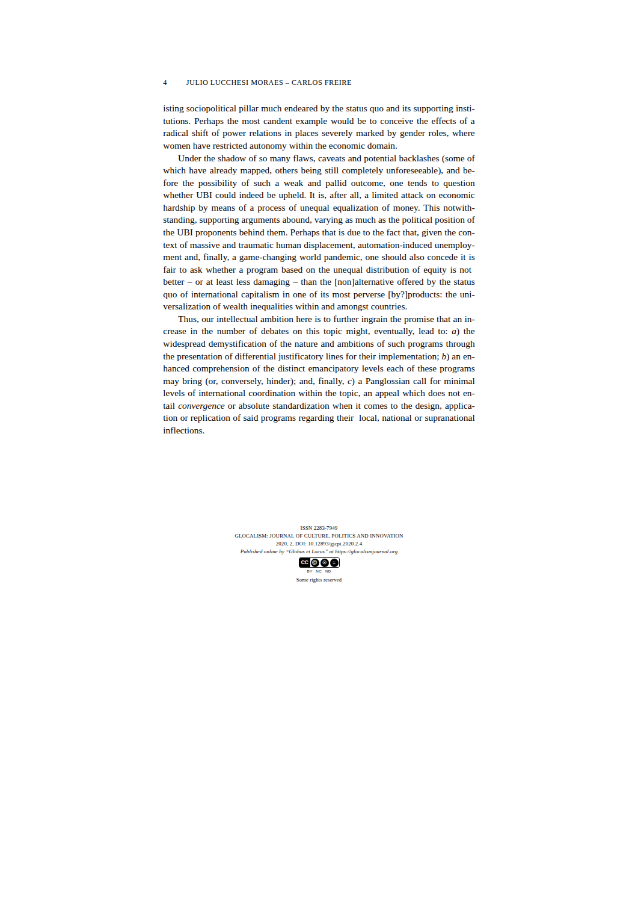4 JULIO LUCCHESI MORAES – CARLOS FREIRE
isting sociopolitical pillar much endeared by the status quo and its supporting institutions. Perhaps the most candent example would be to conceive the effects of a radical shift of power relations in places severely marked by gender roles, where women have restricted autonomy within the economic domain.
Under the shadow of so many flaws, caveats and potential backlashes (some of which have already mapped, others being still completely unforeseeable), and before the possibility of such a weak and pallid outcome, one tends to question whether UBI could indeed be upheld. It is, after all, a limited attack on economic hardship by means of a process of unequal equalization of money. This notwithstanding, supporting arguments abound, varying as much as the political position of the UBI proponents behind them. Perhaps that is due to the fact that, given the context of massive and traumatic human displacement, automation-induced unemployment and, finally, a game-changing world pandemic, one should also concede it is fair to ask whether a program based on the unequal distribution of equity is not better – or at least less damaging – than the [non]alternative offered by the status quo of international capitalism in one of its most perverse [by?]products: the universalization of wealth inequalities within and amongst countries.
Thus, our intellectual ambition here is to further ingrain the promise that an increase in the number of debates on this topic might, eventually, lead to: a) the widespread demystification of the nature and ambitions of such programs through the presentation of differential justificatory lines for their implementation; b) an enhanced comprehension of the distinct emancipatory levels each of these programs may bring (or, conversely, hinder); and, finally, c) a Panglossian call for minimal levels of international coordination within the topic, an appeal which does not entail convergence or absolute standardization when it comes to the design, application or replication of said programs regarding their local, national or supranational inflections.
ISSN 2283-7949
GLOCALISM: JOURNAL OF CULTURE, POLITICS AND INNOVATION
2020, 2, DOI: 10.12893/gjcpi.2020.2.4
Published online by “Globus et Locus” at https://glocalismjournal.org
CC Ⓒ ☉ =
BY NC ND
Some rights reserved